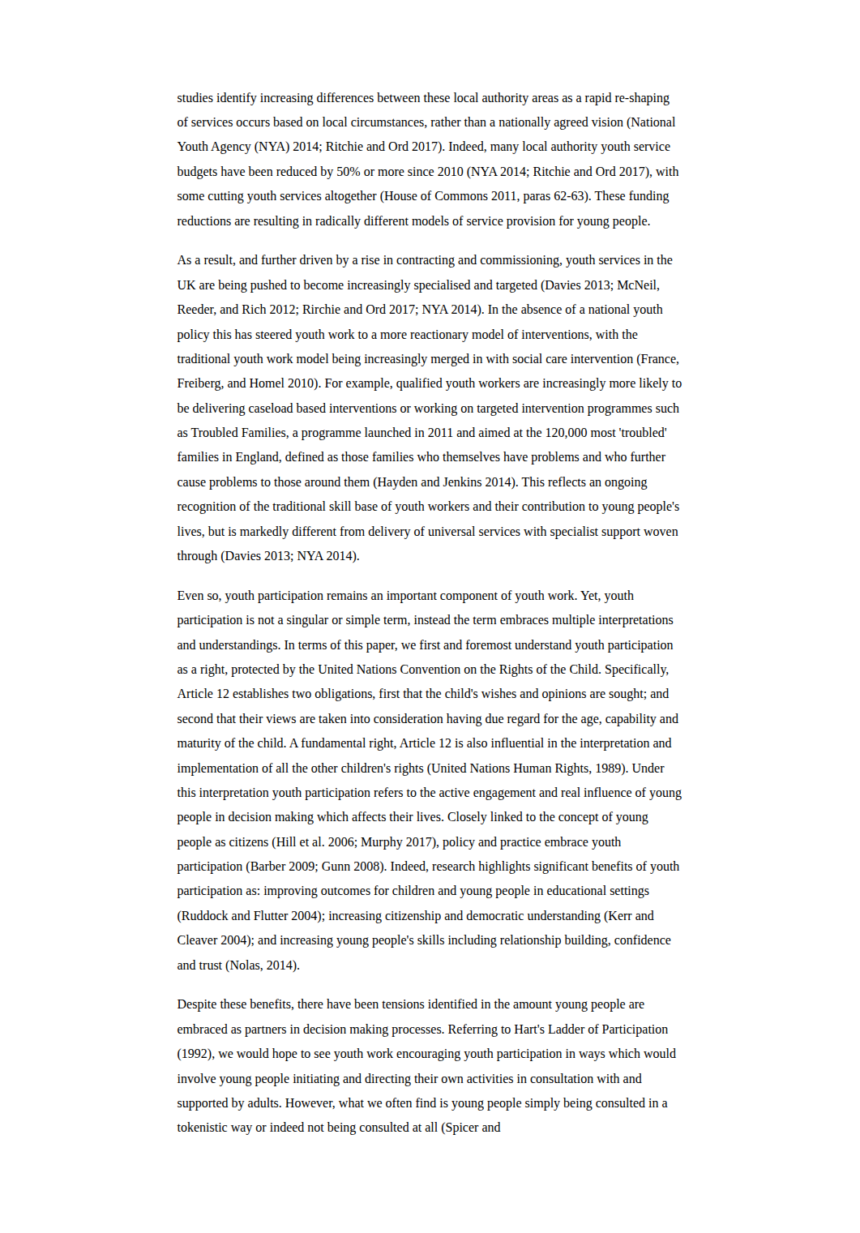studies identify increasing differences between these local authority areas as a rapid re-shaping of services occurs based on local circumstances, rather than a nationally agreed vision (National Youth Agency (NYA) 2014; Ritchie and Ord 2017). Indeed, many local authority youth service budgets have been reduced by 50% or more since 2010 (NYA 2014; Ritchie and Ord 2017), with some cutting youth services altogether (House of Commons 2011, paras 62-63). These funding reductions are resulting in radically different models of service provision for young people.
As a result, and further driven by a rise in contracting and commissioning, youth services in the UK are being pushed to become increasingly specialised and targeted (Davies 2013; McNeil, Reeder, and Rich 2012; Rirchie and Ord 2017; NYA 2014). In the absence of a national youth policy this has steered youth work to a more reactionary model of interventions, with the traditional youth work model being increasingly merged in with social care intervention (France, Freiberg, and Homel 2010). For example, qualified youth workers are increasingly more likely to be delivering caseload based interventions or working on targeted intervention programmes such as Troubled Families, a programme launched in 2011 and aimed at the 120,000 most 'troubled' families in England, defined as those families who themselves have problems and who further cause problems to those around them (Hayden and Jenkins 2014). This reflects an ongoing recognition of the traditional skill base of youth workers and their contribution to young people's lives, but is markedly different from delivery of universal services with specialist support woven through (Davies 2013; NYA 2014).
Even so, youth participation remains an important component of youth work. Yet, youth participation is not a singular or simple term, instead the term embraces multiple interpretations and understandings. In terms of this paper, we first and foremost understand youth participation as a right, protected by the United Nations Convention on the Rights of the Child. Specifically, Article 12 establishes two obligations, first that the child's wishes and opinions are sought; and second that their views are taken into consideration having due regard for the age, capability and maturity of the child. A fundamental right, Article 12 is also influential in the interpretation and implementation of all the other children's rights (United Nations Human Rights, 1989). Under this interpretation youth participation refers to the active engagement and real influence of young people in decision making which affects their lives. Closely linked to the concept of young people as citizens (Hill et al. 2006; Murphy 2017), policy and practice embrace youth participation (Barber 2009; Gunn 2008). Indeed, research highlights significant benefits of youth participation as: improving outcomes for children and young people in educational settings (Ruddock and Flutter 2004); increasing citizenship and democratic understanding (Kerr and Cleaver 2004); and increasing young people's skills including relationship building, confidence and trust (Nolas, 2014).
Despite these benefits, there have been tensions identified in the amount young people are embraced as partners in decision making processes. Referring to Hart's Ladder of Participation (1992), we would hope to see youth work encouraging youth participation in ways which would involve young people initiating and directing their own activities in consultation with and supported by adults. However, what we often find is young people simply being consulted in a tokenistic way or indeed not being consulted at all (Spicer and